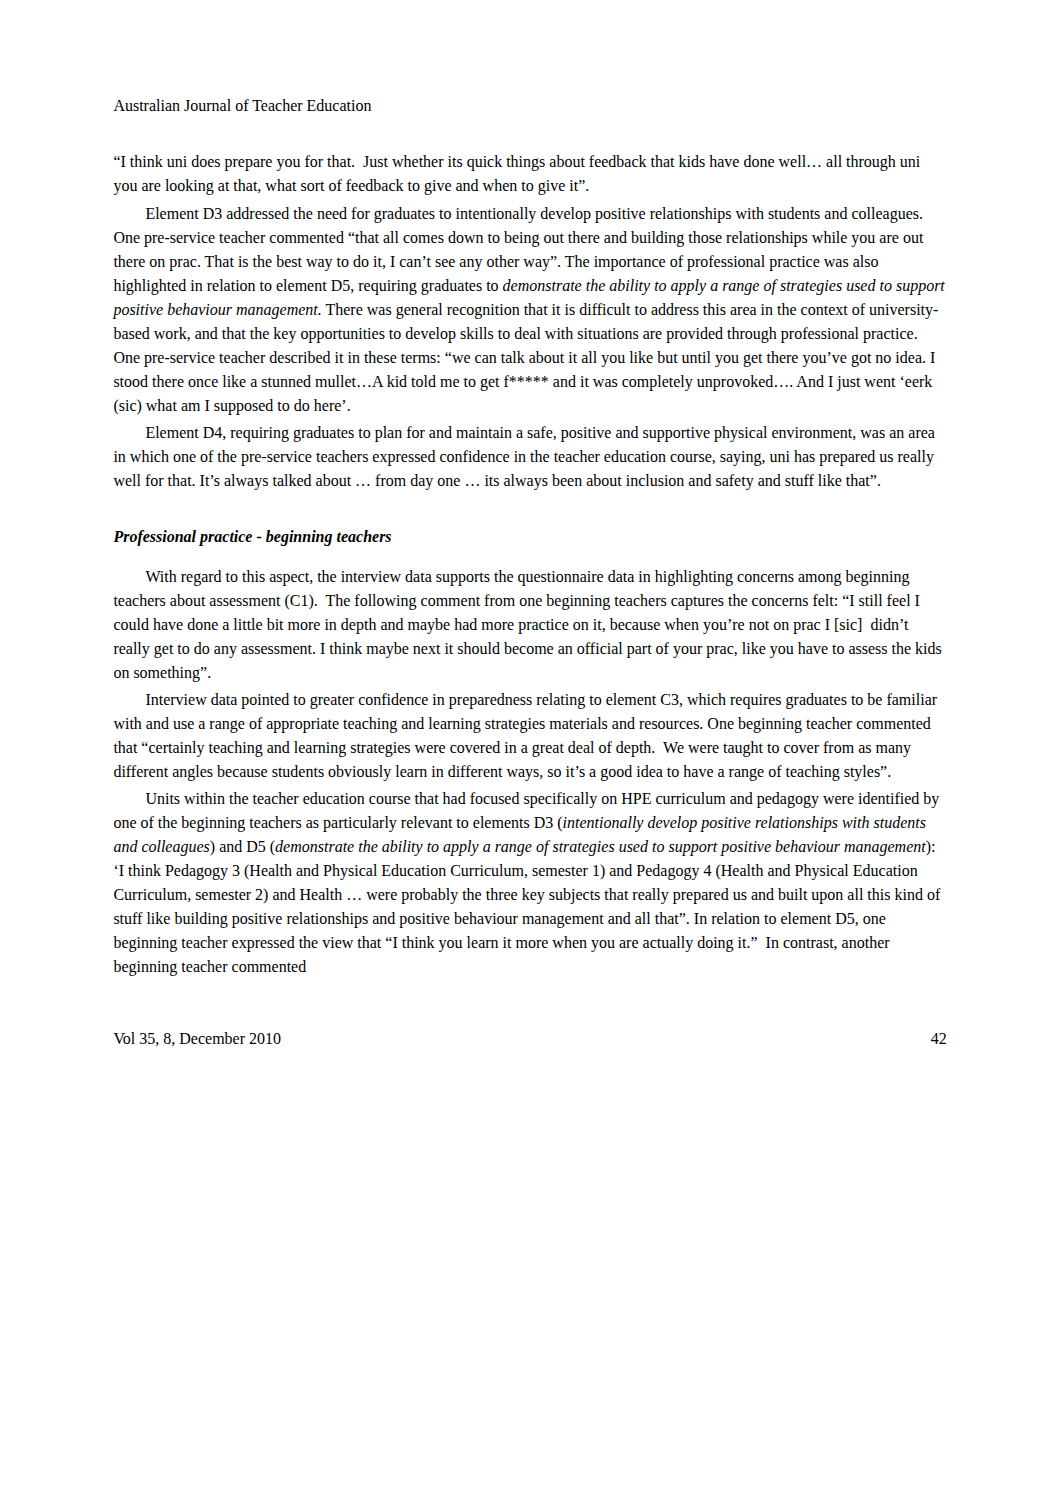Australian Journal of Teacher Education
“I think uni does prepare you for that. Just whether its quick things about feedback that kids have done well… all through uni you are looking at that, what sort of feedback to give and when to give it”.
Element D3 addressed the need for graduates to intentionally develop positive relationships with students and colleagues. One pre-service teacher commented “that all comes down to being out there and building those relationships while you are out there on prac. That is the best way to do it, I can’t see any other way”. The importance of professional practice was also highlighted in relation to element D5, requiring graduates to demonstrate the ability to apply a range of strategies used to support positive behaviour management. There was general recognition that it is difficult to address this area in the context of university-based work, and that the key opportunities to develop skills to deal with situations are provided through professional practice. One pre-service teacher described it in these terms: “we can talk about it all you like but until you get there you’ve got no idea. I stood there once like a stunned mullet…A kid told me to get f***** and it was completely unprovoked…. And I just went ‘eerk (sic) what am I supposed to do here’.
Element D4, requiring graduates to plan for and maintain a safe, positive and supportive physical environment, was an area in which one of the pre-service teachers expressed confidence in the teacher education course, saying, uni has prepared us really well for that. It’s always talked about … from day one … its always been about inclusion and safety and stuff like that”.
Professional practice - beginning teachers
With regard to this aspect, the interview data supports the questionnaire data in highlighting concerns among beginning teachers about assessment (C1). The following comment from one beginning teachers captures the concerns felt: “I still feel I could have done a little bit more in depth and maybe had more practice on it, because when you’re not on prac I [sic] didn’t really get to do any assessment. I think maybe next it should become an official part of your prac, like you have to assess the kids on something”.
Interview data pointed to greater confidence in preparedness relating to element C3, which requires graduates to be familiar with and use a range of appropriate teaching and learning strategies materials and resources. One beginning teacher commented that “certainly teaching and learning strategies were covered in a great deal of depth. We were taught to cover from as many different angles because students obviously learn in different ways, so it’s a good idea to have a range of teaching styles”.
Units within the teacher education course that had focused specifically on HPE curriculum and pedagogy were identified by one of the beginning teachers as particularly relevant to elements D3 (intentionally develop positive relationships with students and colleagues) and D5 (demonstrate the ability to apply a range of strategies used to support positive behaviour management): ‘I think Pedagogy 3 (Health and Physical Education Curriculum, semester 1) and Pedagogy 4 (Health and Physical Education Curriculum, semester 2) and Health … were probably the three key subjects that really prepared us and built upon all this kind of stuff like building positive relationships and positive behaviour management and all that”. In relation to element D5, one beginning teacher expressed the view that “I think you learn it more when you are actually doing it.” In contrast, another beginning teacher commented
Vol 35, 8, December 2010 42